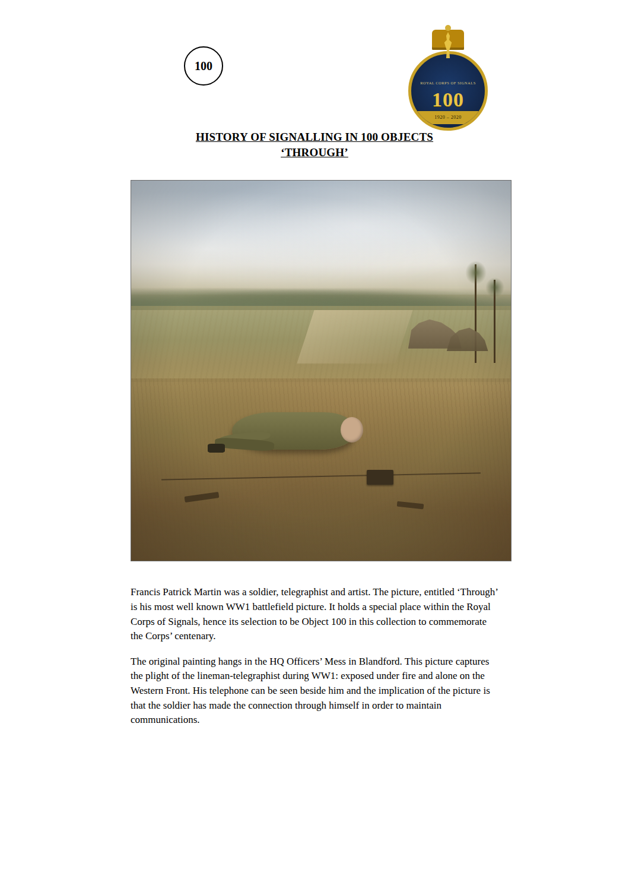100
ROYAL CORPS OF SIGNALS
100
1920 – 2020
HISTORY OF SIGNALLING IN 100 OBJECTS ‘THROUGH’
Francis Patrick Martin was a soldier, telegraphist and artist. The picture, entitled ‘Through’ is his most well known WW1 battlefield picture. It holds a special place within the Royal Corps of Signals, hence its selection to be Object 100 in this collection to commemorate the Corps’ centenary.
The original painting hangs in the HQ Officers’ Mess in Blandford. This picture captures the plight of the lineman-telegraphist during WW1: exposed under fire and alone on the Western Front. His telephone can be seen beside him and the implication of the picture is that the soldier has made the connection through himself in order to maintain communications.